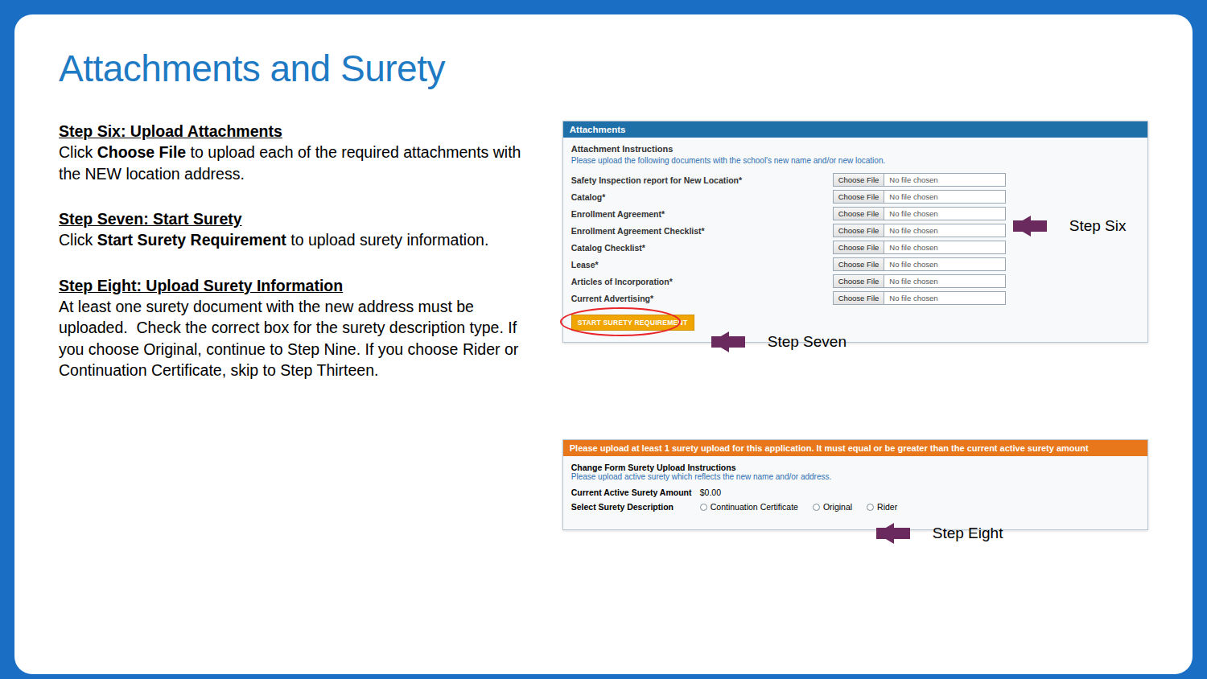Attachments and Surety
Step Six: Upload Attachments
Click Choose File to upload each of the required attachments with the NEW location address.
Step Seven: Start Surety
Click Start Surety Requirement to upload surety information.
Step Eight: Upload Surety Information
At least one surety document with the new address must be uploaded. Check the correct box for the surety description type. If you choose Original, continue to Step Nine. If you choose Rider or Continuation Certificate, skip to Step Thirteen.
Attachments
Attachment Instructions
Please upload the following documents with the school's new name and/or new location.
| Safety Inspection report for New Location* | Choose File No file chosen |
| Catalog* | Choose File No file chosen |
| Enrollment Agreement* | Choose File No file chosen |
| Enrollment Agreement Checklist* | Choose File No file chosen |
| Catalog Checklist* | Choose File No file chosen |
| Lease* | Choose File No file chosen |
| Articles of Incorporation* | Choose File No file chosen |
| Current Advertising* | Choose File No file chosen |
START SURETY REQUIREMENT
Please upload at least 1 surety upload for this application. It must equal or be greater than the current active surety amount
Change Form Surety Upload Instructions
Please upload active surety which reflects the new name and/or address.
Current Active Surety Amount $0.00
Select Surety Description Continuation Certificate Original Rider
Step Six
Step Seven
Step Eight